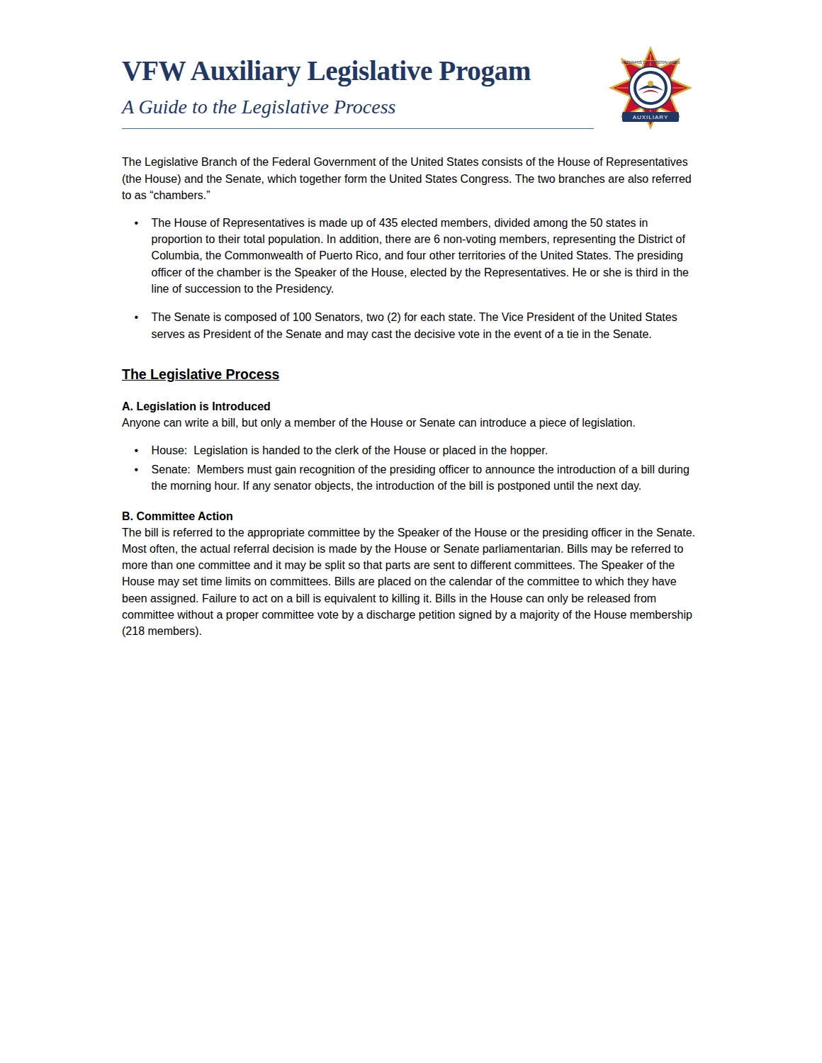VFW Auxiliary Legislative Progam
A Guide to the Legislative Process
AUXILIARY VETERANS OF FOREIGN WARS
The Legislative Branch of the Federal Government of the United States consists of the House of Representatives (the House) and the Senate, which together form the United States Congress. The two branches are also referred to as “chambers.”
The House of Representatives is made up of 435 elected members, divided among the 50 states in proportion to their total population. In addition, there are 6 non-voting members, representing the District of Columbia, the Commonwealth of Puerto Rico, and four other territories of the United States. The presiding officer of the chamber is the Speaker of the House, elected by the Representatives. He or she is third in the line of succession to the Presidency.
The Senate is composed of 100 Senators, two (2) for each state. The Vice President of the United States serves as President of the Senate and may cast the decisive vote in the event of a tie in the Senate.
The Legislative Process
A. Legislation is Introduced
Anyone can write a bill, but only a member of the House or Senate can introduce a piece of legislation.
House: Legislation is handed to the clerk of the House or placed in the hopper.
Senate: Members must gain recognition of the presiding officer to announce the introduction of a bill during the morning hour. If any senator objects, the introduction of the bill is postponed until the next day.
B. Committee Action
The bill is referred to the appropriate committee by the Speaker of the House or the presiding officer in the Senate. Most often, the actual referral decision is made by the House or Senate parliamentarian. Bills may be referred to more than one committee and it may be split so that parts are sent to different committees. The Speaker of the House may set time limits on committees. Bills are placed on the calendar of the committee to which they have been assigned. Failure to act on a bill is equivalent to killing it. Bills in the House can only be released from committee without a proper committee vote by a discharge petition signed by a majority of the House membership (218 members).